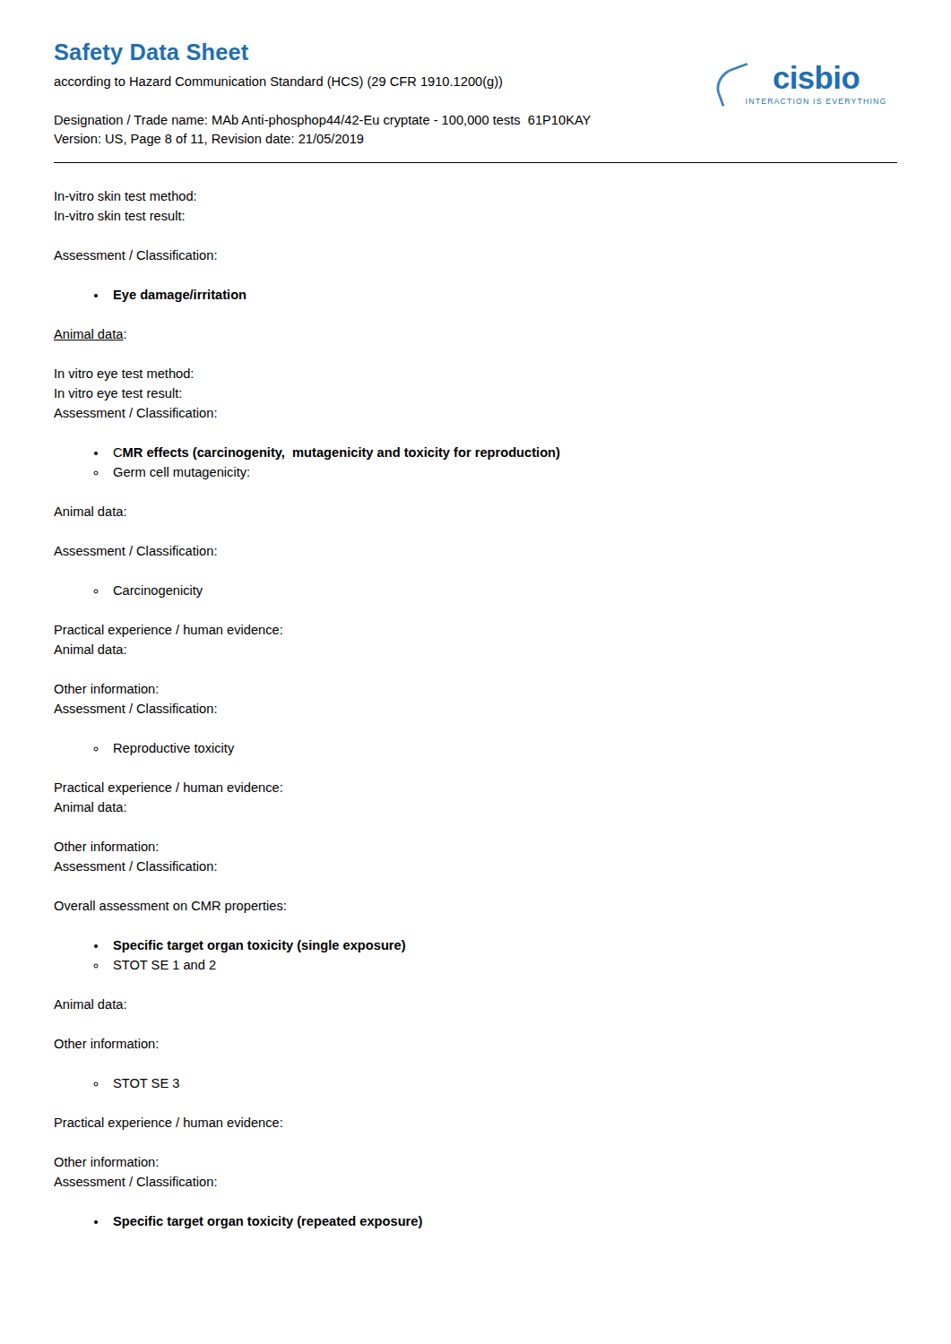Safety Data Sheet
according to Hazard Communication Standard (HCS) (29 CFR 1910.1200(g))
cisbio
INTERACTION IS EVERYTHING
Designation / Trade name: MAb Anti-phosphop44/42-Eu cryptate - 100,000 tests 61P10KAY
Version: US, Page 8 of 11, Revision date: 21/05/2019
In-vitro skin test method:
In-vitro skin test result:
Assessment / Classification:
Eye damage/irritation
Animal data:
In vitro eye test method:
In vitro eye test result:
Assessment / Classification:
CMR effects (carcinogenity, mutagenicity and toxicity for reproduction)
Germ cell mutagenicity:
Animal data:
Assessment / Classification:
Carcinogenicity
Practical experience / human evidence:
Animal data:
Other information:
Assessment / Classification:
Reproductive toxicity
Practical experience / human evidence:
Animal data:
Other information:
Assessment / Classification:
Overall assessment on CMR properties:
Specific target organ toxicity (single exposure)
STOT SE 1 and 2
Animal data:
Other information:
STOT SE 3
Practical experience / human evidence:
Other information:
Assessment / Classification:
Specific target organ toxicity (repeated exposure)